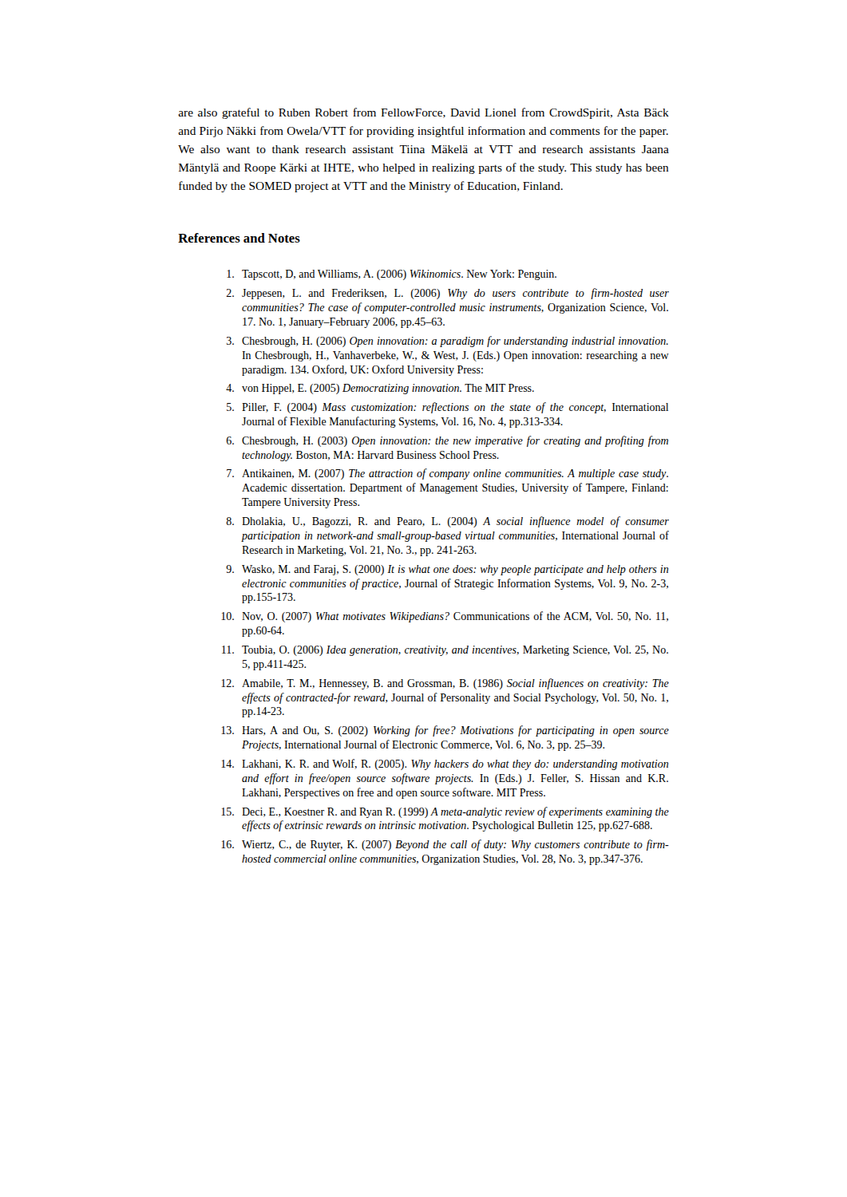are also grateful to Ruben Robert from FellowForce, David Lionel from CrowdSpirit, Asta Bäck and Pirjo Näkki from Owela/VTT for providing insightful information and comments for the paper. We also want to thank research assistant Tiina Mäkelä at VTT and research assistants Jaana Mäntylä and Roope Kärki at IHTE, who helped in realizing parts of the study. This study has been funded by the SOMED project at VTT and the Ministry of Education, Finland.
References and Notes
Tapscott, D, and Williams, A. (2006) Wikinomics. New York: Penguin.
Jeppesen, L. and Frederiksen, L. (2006) Why do users contribute to firm-hosted user communities? The case of computer-controlled music instruments, Organization Science, Vol. 17. No. 1, January–February 2006, pp.45–63.
Chesbrough, H. (2006) Open innovation: a paradigm for understanding industrial innovation. In Chesbrough, H., Vanhaverbeke, W., & West, J. (Eds.) Open innovation: researching a new paradigm. 134. Oxford, UK: Oxford University Press:
von Hippel, E. (2005) Democratizing innovation. The MIT Press.
Piller, F. (2004) Mass customization: reflections on the state of the concept, International Journal of Flexible Manufacturing Systems, Vol. 16, No. 4, pp.313-334.
Chesbrough, H. (2003) Open innovation: the new imperative for creating and profiting from technology. Boston, MA: Harvard Business School Press.
Antikainen, M. (2007) The attraction of company online communities. A multiple case study. Academic dissertation. Department of Management Studies, University of Tampere, Finland: Tampere University Press.
Dholakia, U., Bagozzi, R. and Pearo, L. (2004) A social influence model of consumer participation in network-and small-group-based virtual communities, International Journal of Research in Marketing, Vol. 21, No. 3., pp. 241-263.
Wasko, M. and Faraj, S. (2000) It is what one does: why people participate and help others in electronic communities of practice, Journal of Strategic Information Systems, Vol. 9, No. 2-3, pp.155-173.
Nov, O. (2007) What motivates Wikipedians? Communications of the ACM, Vol. 50, No. 11, pp.60-64.
Toubia, O. (2006) Idea generation, creativity, and incentives, Marketing Science, Vol. 25, No. 5, pp.411-425.
Amabile, T. M., Hennessey, B. and Grossman, B. (1986) Social influences on creativity: The effects of contracted-for reward, Journal of Personality and Social Psychology, Vol. 50, No. 1, pp.14-23.
Hars, A and Ou, S. (2002) Working for free? Motivations for participating in open source Projects, International Journal of Electronic Commerce, Vol. 6, No. 3, pp. 25–39.
Lakhani, K. R. and Wolf, R. (2005). Why hackers do what they do: understanding motivation and effort in free/open source software projects. In (Eds.) J. Feller, S. Hissan and K.R. Lakhani, Perspectives on free and open source software. MIT Press.
Deci, E., Koestner R. and Ryan R. (1999) A meta-analytic review of experiments examining the effects of extrinsic rewards on intrinsic motivation. Psychological Bulletin 125, pp.627-688.
Wiertz, C., de Ruyter, K. (2007) Beyond the call of duty: Why customers contribute to firm-hosted commercial online communities, Organization Studies, Vol. 28, No. 3, pp.347-376.